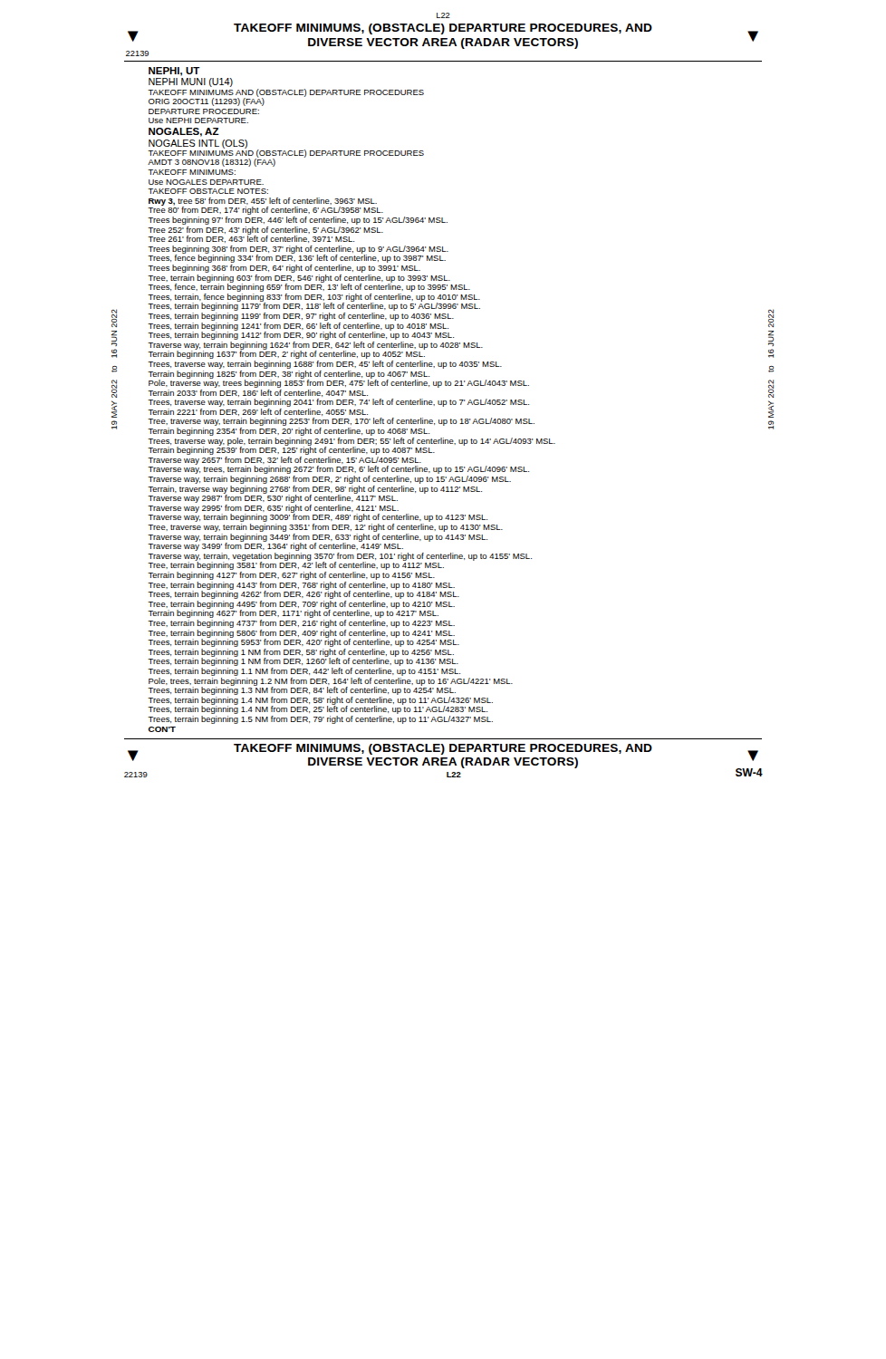L22
▼ TAKEOFF MINIMUMS, (OBSTACLE) DEPARTURE PROCEDURES, AND DIVERSE VECTOR AREA (RADAR VECTORS) ▼
22139
19 MAY 2022 to 16 JUN 2022
19 MAY 2022 to 16 JUN 2022
NEPHI, UT
NEPHI MUNI (U14)
TAKEOFF MINIMUMS AND (OBSTACLE) DEPARTURE PROCEDURES
ORIG 20OCT11 (11293) (FAA)
DEPARTURE PROCEDURE:
Use NEPHI DEPARTURE.
NOGALES, AZ
NOGALES INTL (OLS)
TAKEOFF MINIMUMS AND (OBSTACLE) DEPARTURE PROCEDURES
AMDT 3 08NOV18 (18312) (FAA)
TAKEOFF MINIMUMS:
Use NOGALES DEPARTURE.
TAKEOFF OBSTACLE NOTES:
Rwy 3, tree 58' from DER, 455' left of centerline, 3963' MSL.
Tree 80' from DER, 174' right of centerline, 6' AGL/3958' MSL.
Trees beginning 97' from DER, 446' left of centerline, up to 15' AGL/3964' MSL.
Tree 252' from DER, 43' right of centerline, 5' AGL/3962' MSL.
Tree 261' from DER, 463' left of centerline, 3971' MSL.
Trees beginning 308' from DER, 37' right of centerline, up to 9' AGL/3964' MSL.
Trees, fence beginning 334' from DER, 136' left of centerline, up to 3987' MSL.
Trees beginning 368' from DER, 64' right of centerline, up to 3991' MSL.
Tree, terrain beginning 603' from DER, 546' right of centerline, up to 3993' MSL.
Trees, fence, terrain beginning 659' from DER, 13' left of centerline, up to 3995' MSL.
Trees, terrain, fence beginning 833' from DER, 103' right of centerline, up to 4010' MSL.
Trees, terrain beginning 1179' from DER, 118' left of centerline, up to 5' AGL/3996' MSL.
Trees, terrain beginning 1199' from DER, 97' right of centerline, up to 4036' MSL.
Trees, terrain beginning 1241' from DER, 66' left of centerline, up to 4018' MSL.
Trees, terrain beginning 1412' from DER, 90' right of centerline, up to 4043' MSL.
Traverse way, terrain beginning 1624' from DER, 642' left of centerline, up to 4028' MSL.
Terrain beginning 1637' from DER, 2' right of centerline, up to 4052' MSL.
Trees, traverse way, terrain beginning 1688' from DER, 45' left of centerline, up to 4035' MSL.
Terrain beginning 1825' from DER, 38' right of centerline, up to 4067' MSL.
Pole, traverse way, trees beginning 1853' from DER, 475' left of centerline, up to 21' AGL/4043' MSL.
Terrain 2033' from DER, 186' left of centerline, 4047' MSL.
Trees, traverse way, terrain beginning 2041' from DER, 74' left of centerline, up to 7' AGL/4052' MSL.
Terrain 2221' from DER, 269' left of centerline, 4055' MSL.
Tree, traverse way, terrain beginning 2253' from DER, 170' left of centerline, up to 18' AGL/4080' MSL.
Terrain beginning 2354' from DER, 20' right of centerline, up to 4068' MSL.
Trees, traverse way, pole, terrain beginning 2491' from DER; 55' left of centerline, up to 14' AGL/4093' MSL.
Terrain beginning 2539' from DER, 125' right of centerline, up to 4087' MSL.
Traverse way 2657' from DER, 32' left of centerline, 15' AGL/4095' MSL.
Traverse way, trees, terrain beginning 2672' from DER, 6' left of centerline, up to 15' AGL/4096' MSL.
Traverse way, terrain beginning 2688' from DER, 2' right of centerline, up to 15' AGL/4096' MSL.
Terrain, traverse way beginning 2768' from DER, 98' right of centerline, up to 4112' MSL.
Traverse way 2987' from DER, 530' right of centerline, 4117' MSL.
Traverse way 2995' from DER, 635' right of centerline, 4121' MSL.
Traverse way, terrain beginning 3009' from DER, 489' right of centerline, up to 4123' MSL.
Tree, traverse way, terrain beginning 3351' from DER, 12' right of centerline, up to 4130' MSL.
Traverse way, terrain beginning 3449' from DER, 633' right of centerline, up to 4143' MSL.
Traverse way 3499' from DER, 1364' right of centerline, 4149' MSL.
Traverse way, terrain, vegetation beginning 3570' from DER, 101' right of centerline, up to 4155' MSL.
Tree, terrain beginning 3581' from DER, 42' left of centerline, up to 4112' MSL.
Terrain beginning 4127' from DER, 627' right of centerline, up to 4156' MSL.
Tree, terrain beginning 4143' from DER, 768' right of centerline, up to 4180' MSL.
Trees, terrain beginning 4262' from DER, 426' right of centerline, up to 4184' MSL.
Tree, terrain beginning 4495' from DER, 709' right of centerline, up to 4210' MSL.
Terrain beginning 4627' from DER, 1171' right of centerline, up to 4217' MSL.
Tree, terrain beginning 4737' from DER, 216' right of centerline, up to 4223' MSL.
Tree, terrain beginning 5806' from DER, 409' right of centerline, up to 4241' MSL.
Trees, terrain beginning 5953' from DER, 420' right of centerline, up to 4254' MSL.
Trees, terrain beginning 1 NM from DER, 58' right of centerline, up to 4256' MSL.
Trees, terrain beginning 1 NM from DER, 1260' left of centerline, up to 4136' MSL.
Trees, terrain beginning 1.1 NM from DER, 442' left of centerline, up to 4151' MSL.
Pole, trees, terrain beginning 1.2 NM from DER, 164' left of centerline, up to 16' AGL/4221' MSL.
Trees, terrain beginning 1.3 NM from DER, 84' left of centerline, up to 4254' MSL.
Trees, terrain beginning 1.4 NM from DER, 58' right of centerline, up to 11' AGL/4326' MSL.
Trees, terrain beginning 1.4 NM from DER, 25' left of centerline, up to 11' AGL/4283' MSL.
Trees, terrain beginning 1.5 NM from DER, 79' right of centerline, up to 11' AGL/4327' MSL.
CON'T
▼ TAKEOFF MINIMUMS, (OBSTACLE) DEPARTURE PROCEDURES, AND DIVERSE VECTOR AREA (RADAR VECTORS) ▼
22139 L22
SW-4